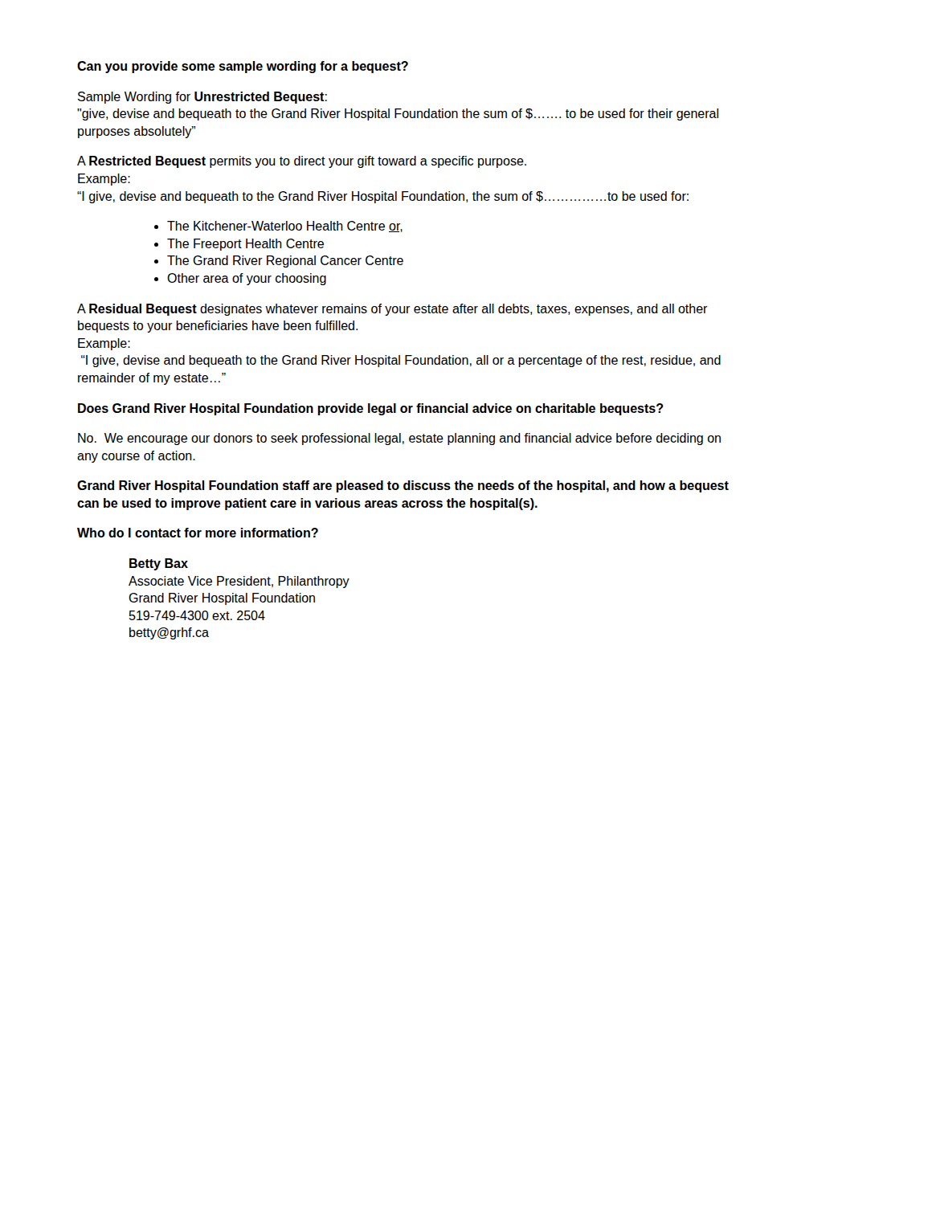Can you provide some sample wording for a bequest?
Sample Wording for Unrestricted Bequest:
"give, devise and bequeath to the Grand River Hospital Foundation the sum of $……. to be used for their general purposes absolutely”
A Restricted Bequest permits you to direct your gift toward a specific purpose.
Example:
“I give, devise and bequeath to the Grand River Hospital Foundation, the sum of $……………to be used for:
The Kitchener-Waterloo Health Centre or,
The Freeport Health Centre
The Grand River Regional Cancer Centre
Other area of your choosing
A Residual Bequest designates whatever remains of your estate after all debts, taxes, expenses, and all other bequests to your beneficiaries have been fulfilled.
Example:
“I give, devise and bequeath to the Grand River Hospital Foundation, all or a percentage of the rest, residue, and remainder of my estate…”
Does Grand River Hospital Foundation provide legal or financial advice on charitable bequests?
No. We encourage our donors to seek professional legal, estate planning and financial advice before deciding on any course of action.
Grand River Hospital Foundation staff are pleased to discuss the needs of the hospital, and how a bequest can be used to improve patient care in various areas across the hospital(s).
Who do I contact for more information?
Betty Bax
Associate Vice President, Philanthropy
Grand River Hospital Foundation
519-749-4300 ext. 2504
betty@grhf.ca